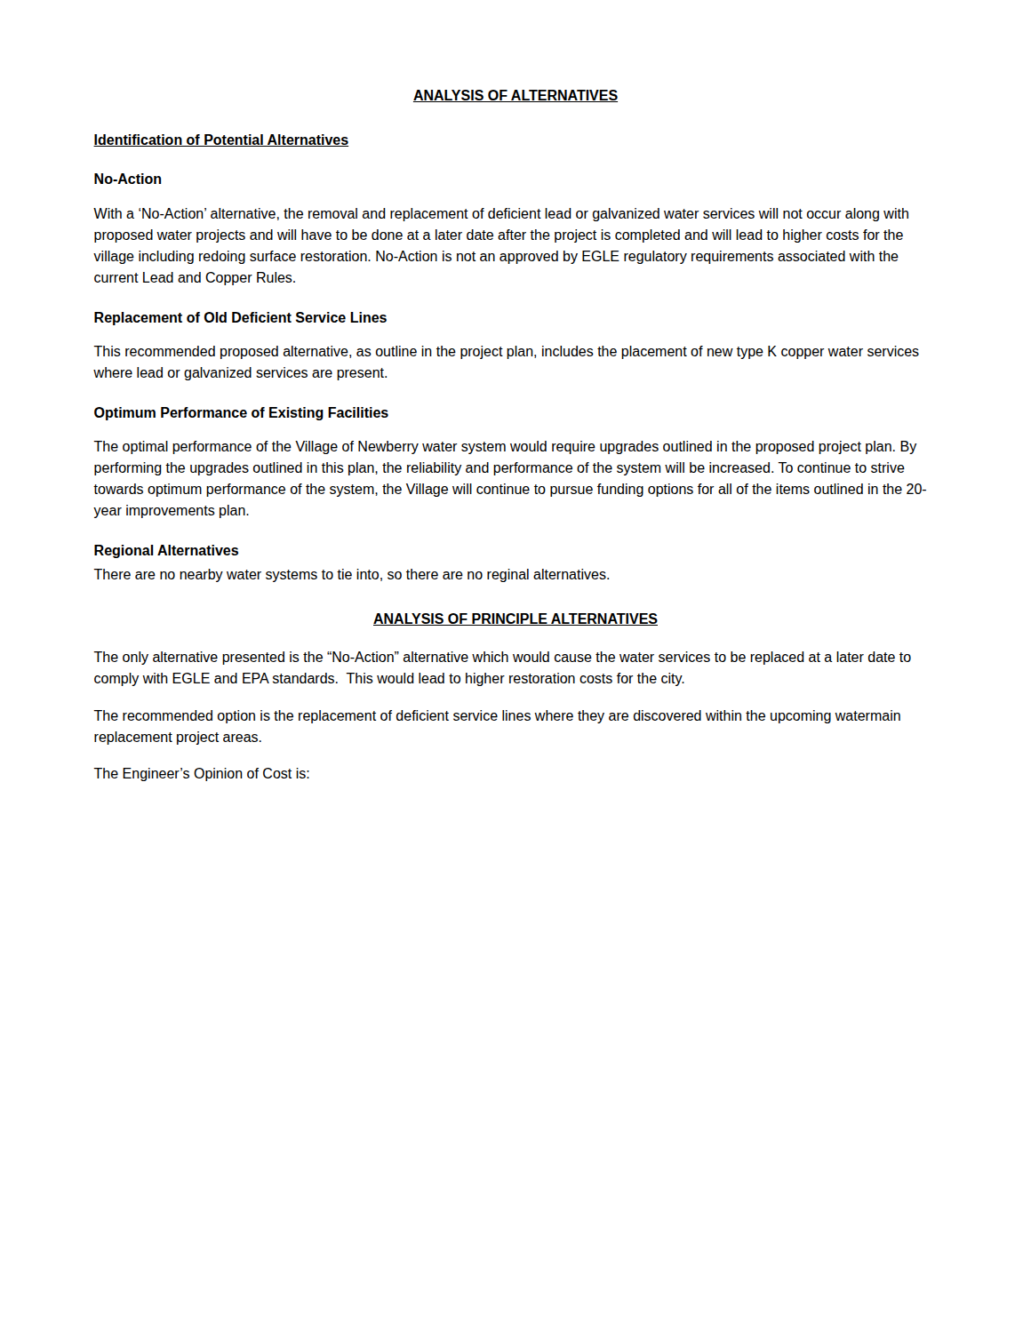ANALYSIS OF ALTERNATIVES
Identification of Potential Alternatives
No-Action
With a ‘No-Action’ alternative, the removal and replacement of deficient lead or galvanized water services will not occur along with proposed water projects and will have to be done at a later date after the project is completed and will lead to higher costs for the village including redoing surface restoration. No-Action is not an approved by EGLE regulatory requirements associated with the current Lead and Copper Rules.
Replacement of Old Deficient Service Lines
This recommended proposed alternative, as outline in the project plan, includes the placement of new type K copper water services where lead or galvanized services are present.
Optimum Performance of Existing Facilities
The optimal performance of the Village of Newberry water system would require upgrades outlined in the proposed project plan. By performing the upgrades outlined in this plan, the reliability and performance of the system will be increased. To continue to strive towards optimum performance of the system, the Village will continue to pursue funding options for all of the items outlined in the 20-year improvements plan.
Regional Alternatives
There are no nearby water systems to tie into, so there are no reginal alternatives.
ANALYSIS OF PRINCIPLE ALTERNATIVES
The only alternative presented is the “No-Action” alternative which would cause the water services to be replaced at a later date to comply with EGLE and EPA standards. This would lead to higher restoration costs for the city.
The recommended option is the replacement of deficient service lines where they are discovered within the upcoming watermain replacement project areas.
The Engineer’s Opinion of Cost is: